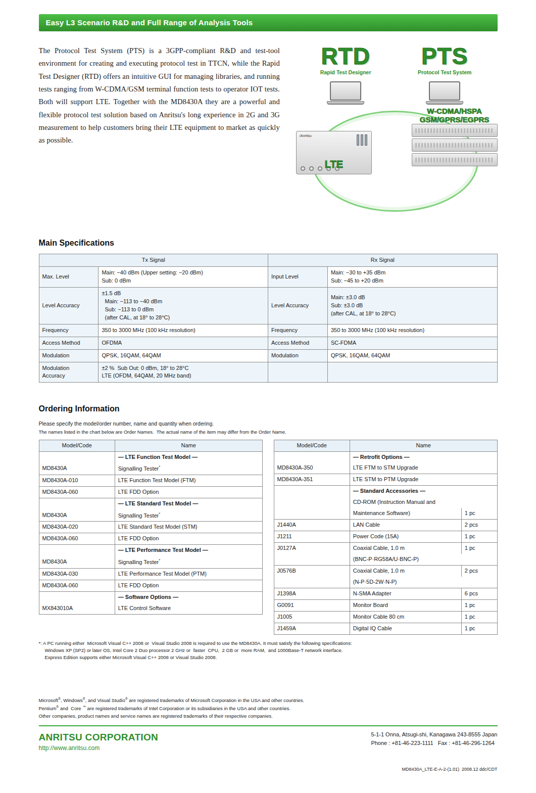Easy L3 Scenario R&D and Full Range of Analysis Tools
The Protocol Test System (PTS) is a 3GPP-compliant R&D and test-tool environment for creating and executing protocol test in TTCN, while the Rapid Test Designer (RTD) offers an intuitive GUI for managing libraries, and running tests ranging from W-CDMA/GSM terminal function tests to operator IOT tests. Both will support LTE. Together with the MD8430A they are a powerful and flexible protocol test solution based on Anritsu's long experience in 2G and 3G measurement to help customers bring their LTE equipment to market as quickly as possible.
RTD
Rapid Test Designer
PTS
Protocol Test System
/Anritsu
LTE
W-CDMA/HSPA
GSM/GPRS/EGPRS
Main Specifications
| Tx Signal | Rx Signal |
| --- | --- |
| Max. Level | Main: −40 dBm (Upper setting: −20 dBm) Sub: 0 dBm | Input Level | Main: −30 to +35 dBm Sub: −45 to +20 dBm |
| Level Accuracy | ±1.5 dB Main: −113 to −40 dBm Sub: −113 to 0 dBm (after CAL, at 18° to 28°C) | Level Accuracy | Main: ±3.0 dB Sub: ±3.0 dB (after CAL, at 18° to 28°C) |
| Frequency | 350 to 3000 MHz (100 kHz resolution) | Frequency | 350 to 3000 MHz (100 kHz resolution) |
| Access Method | OFDMA | Access Method | SC-FDMA |
| Modulation | QPSK, 16QAM, 64QAM | Modulation | QPSK, 16QAM, 64QAM |
| Modulation Accuracy | ±2 % Sub Out: 0 dBm, 18° to 28°C LTE (OFDM, 64QAM, 20 MHz band) | | |
Ordering Information
Please specify the model/order number, name and quantity when ordering.
The names listed in the chart below are Order Names. The actual name of the item may differ from the Order Name.
| Model/Code | Name |
| --- | --- |
| | — LTE Function Test Model — |
| MD8430A | Signalling Tester * |
| MD8430A-010 | LTE Function Test Model (FTM) |
| MD8430A-060 | LTE FDD Option |
| | — LTE Standard Test Model — |
| MD8430A | Signalling Tester * |
| MD8430A-020 | LTE Standard Test Model (STM) |
| MD8430A-060 | LTE FDD Option |
| | — LTE Performance Test Model — |
| MD8430A | Signalling Tester * |
| MD8430A-030 | LTE Performance Test Model (PTM) |
| MD8430A-060 | LTE FDD Option |
| | — Software Options — |
| MX843010A | LTE Control Software |
| Model/Code | Name |
| --- | --- |
| | — Retrofit Options — |
| MD8430A-350 | LTE FTM to STM Upgrade |
| MD8430A-351 | LTE STM to PTM Upgrade |
| | — Standard Accessories — |
| | CD-ROM (Instruction Manual and |
| | Maintenance Software) | 1 pc |
| J1440A | LAN Cable | 2 pcs |
| J1211 | Power Code (15A) | 1 pc |
| J0127A | Coaxial Cable, 1.0 m | 1 pc |
| | (BNC-P·RG58A/U·BNC-P) |
| J0576B | Coaxial Cable, 1.0 m | 2 pcs |
| | (N-P·5D-2W·N-P) |
| J1398A | N-SMA Adapter | 6 pcs |
| G0091 | Monitor Board | 1 pc |
| J1005 | Monitor Cable 80 cm | 1 pc |
| J1459A | Digital IQ Cable | 1 pc |
*: A PC running either Microsoft Visual C++ 2008 or Visual Studio 2008 is required to use the MD8430A. It must satisfy the following specifications: Windows XP (SP2) or later OS, Intel Core 2 Duo processor 2 GHz or faster CPU, 2 GB or more RAM, and 1000Base-T network interface. Express Edition supports either Microsoft Visual C++ 2008 or Visual Studio 2008.
Microsoft®, Windows®, and Visual Studio® are registered trademarks of Microsoft Corporation in the USA and other countries.
Pentium® and Core ™ are registered trademarks of Intel Corporation or its subsidiaries in the USA and other countries.
Other companies, product names and service names are registered trademarks of their respective companies.
ANRITSU CORPORATION
http://www.anritsu.com
5-1-1 Onna, Atsugi-shi, Kanagawa 243-8555 Japan
Phone : +81-46-223-1111 Fax : +81-46-296-1264
MD8430A_LTE-E-A-2-(1.01) 2008.12 ddc/CDT